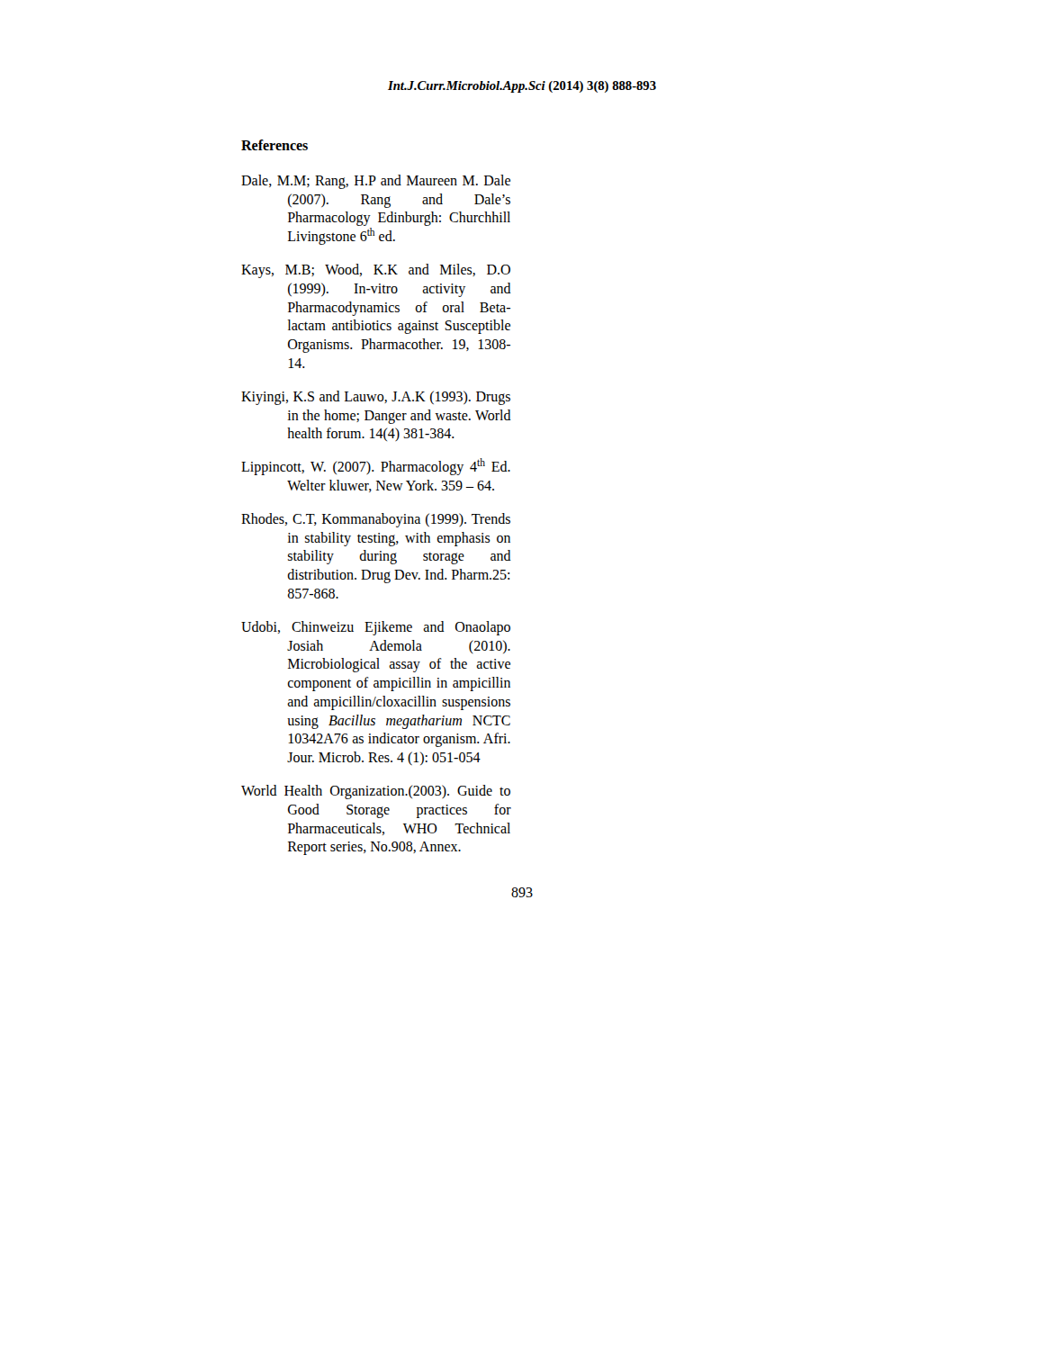Int.J.Curr.Microbiol.App.Sci (2014) 3(8) 888-893
References
Dale, M.M; Rang, H.P and Maureen M. Dale (2007). Rang and Dale’s Pharmacology Edinburgh: Churchhill Livingstone 6th ed.
Kays, M.B; Wood, K.K and Miles, D.O (1999). In-vitro activity and Pharmacodynamics of oral Beta- lactam antibiotics against Susceptible Organisms. Pharmacother. 19, 1308-14.
Kiyingi, K.S and Lauwo, J.A.K (1993). Drugs in the home; Danger and waste. World health forum. 14(4) 381-384.
Lippincott, W. (2007). Pharmacology 4th Ed. Welter kluwer, New York. 359 – 64.
Rhodes, C.T, Kommanaboyina (1999). Trends in stability testing, with emphasis on stability during storage and distribution. Drug Dev. Ind. Pharm.25: 857-868.
Udobi, Chinweizu Ejikeme and Onaolapo Josiah Ademola (2010). Microbiological assay of the active component of ampicillin in ampicillin and ampicillin/cloxacillin suspensions using Bacillus megatharium NCTC 10342A76 as indicator organism. Afri. Jour. Microb. Res. 4 (1): 051-054
World Health Organization.(2003). Guide to Good Storage practices for Pharmaceuticals, WHO Technical Report series, No.908, Annex.
893